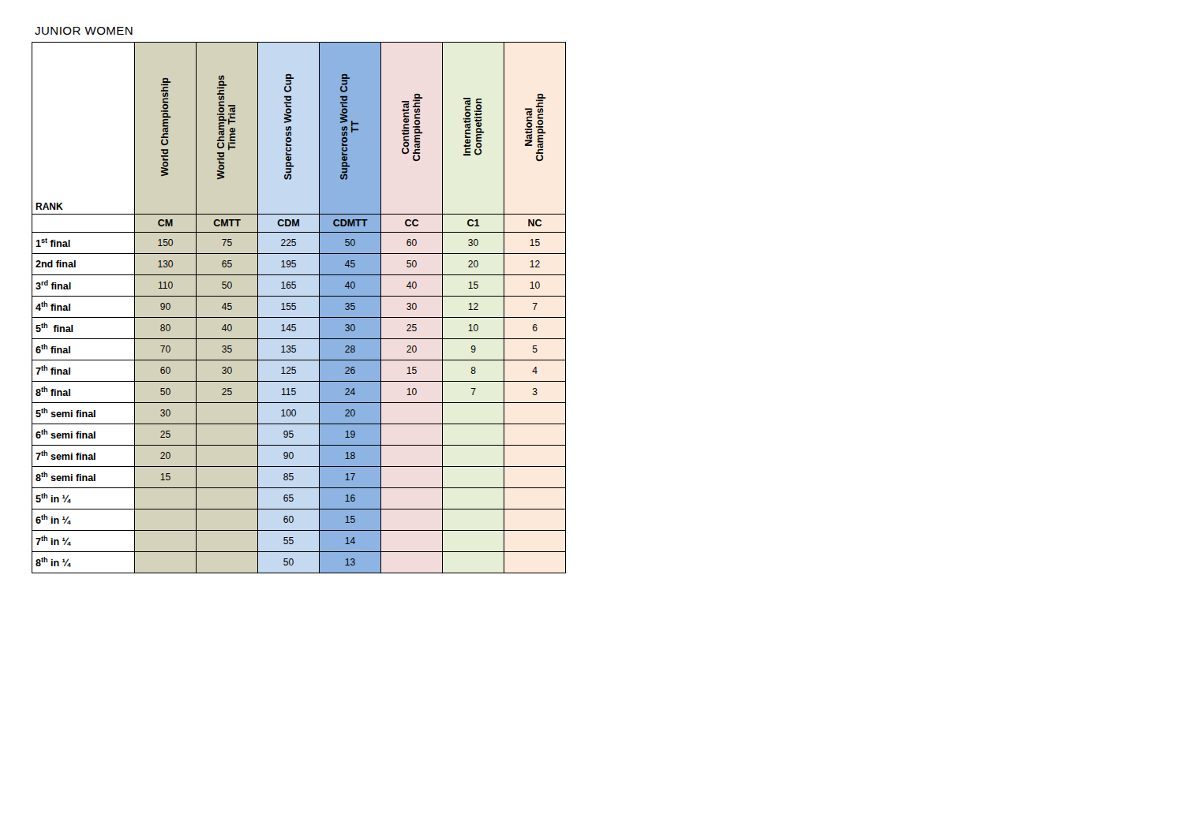JUNIOR WOMEN
| RANK | World Championship | World Championships Time Trial | Supercross World Cup | Supercross World Cup TT | Continental Championship | International Competition | National Championship |
| --- | --- | --- | --- | --- | --- | --- | --- |
| | CM | CMTT | CDM | CDMTT | CC | C1 | NC |
| 1 st final | 150 | 75 | 225 | 50 | 60 | 30 | 15 |
| 2nd final | 130 | 65 | 195 | 45 | 50 | 20 | 12 |
| 3 rd final | 110 | 50 | 165 | 40 | 40 | 15 | 10 |
| 4 th final | 90 | 45 | 155 | 35 | 30 | 12 | 7 |
| 5 th final | 80 | 40 | 145 | 30 | 25 | 10 | 6 |
| 6 th final | 70 | 35 | 135 | 28 | 20 | 9 | 5 |
| 7 th final | 60 | 30 | 125 | 26 | 15 | 8 | 4 |
| 8 th final | 50 | 25 | 115 | 24 | 10 | 7 | 3 |
| 5 th semi final | 30 | | 100 | 20 | | | |
| 6 th semi final | 25 | | 95 | 19 | | | |
| 7 th semi final | 20 | | 90 | 18 | | | |
| 8 th semi final | 15 | | 85 | 17 | | | |
| 5 th in ¼ | | | 65 | 16 | | | |
| 6 th in ¼ | | | 60 | 15 | | | |
| 7 th in ¼ | | | 55 | 14 | | | |
| 8 th in ¼ | | | 50 | 13 | | | |